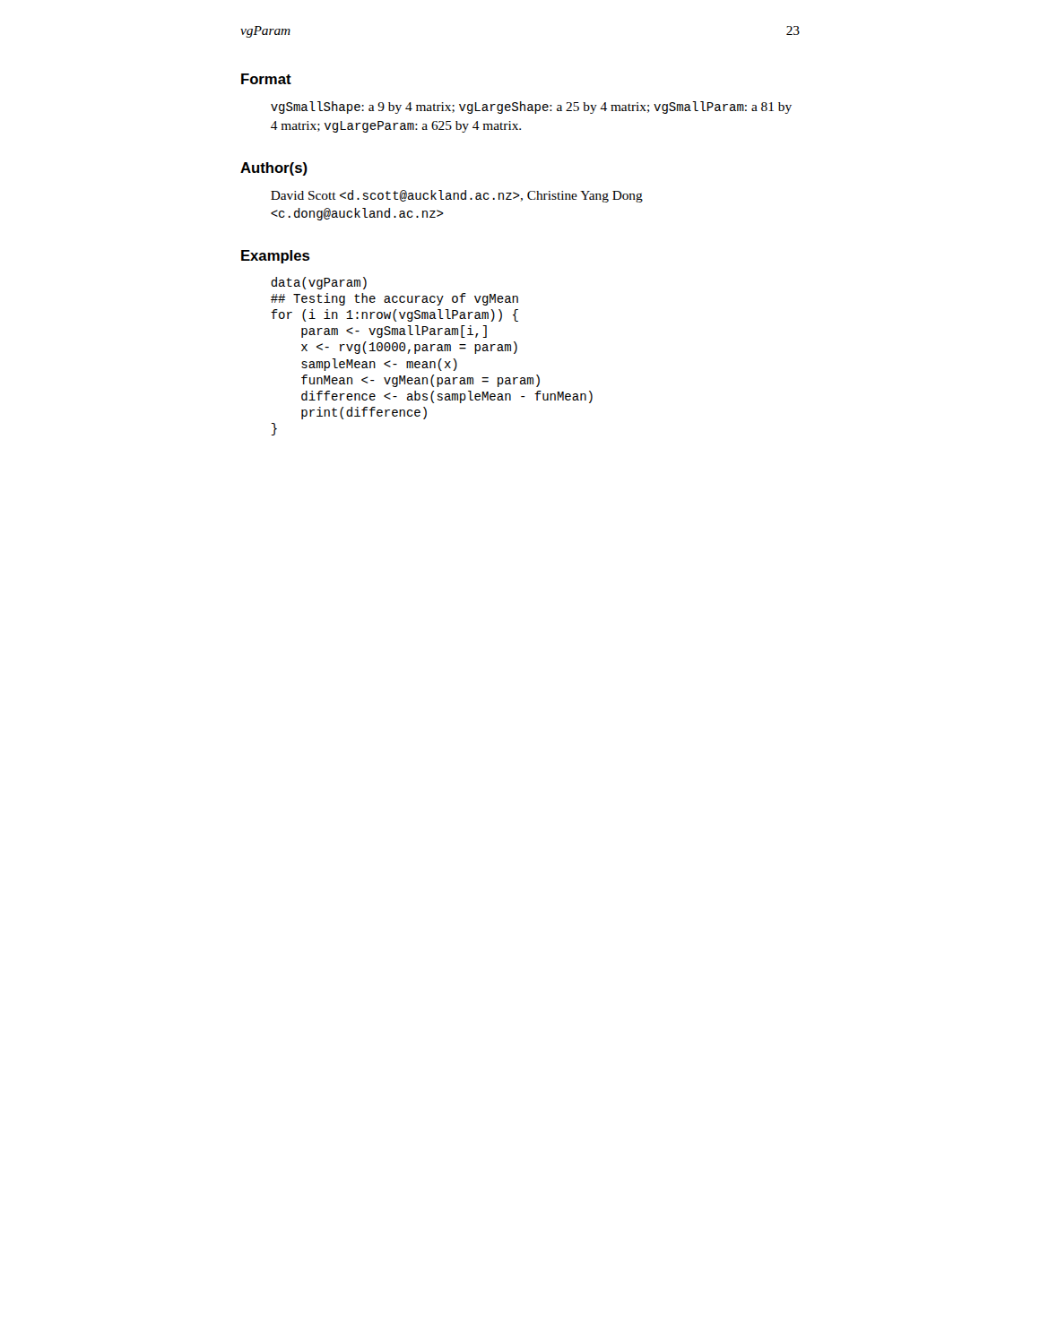vgParam 23
Format
vgSmallShape: a 9 by 4 matrix; vgLargeShape: a 25 by 4 matrix; vgSmallParam: a 81 by 4 matrix; vgLargeParam: a 625 by 4 matrix.
Author(s)
David Scott <d.scott@auckland.ac.nz>, Christine Yang Dong <c.dong@auckland.ac.nz>
Examples
data(vgParam)
## Testing the accuracy of vgMean
for (i in 1:nrow(vgSmallParam)) {
    param <- vgSmallParam[i,]
    x <- rvg(10000,param = param)
    sampleMean <- mean(x)
    funMean <- vgMean(param = param)
    difference <- abs(sampleMean - funMean)
    print(difference)
}